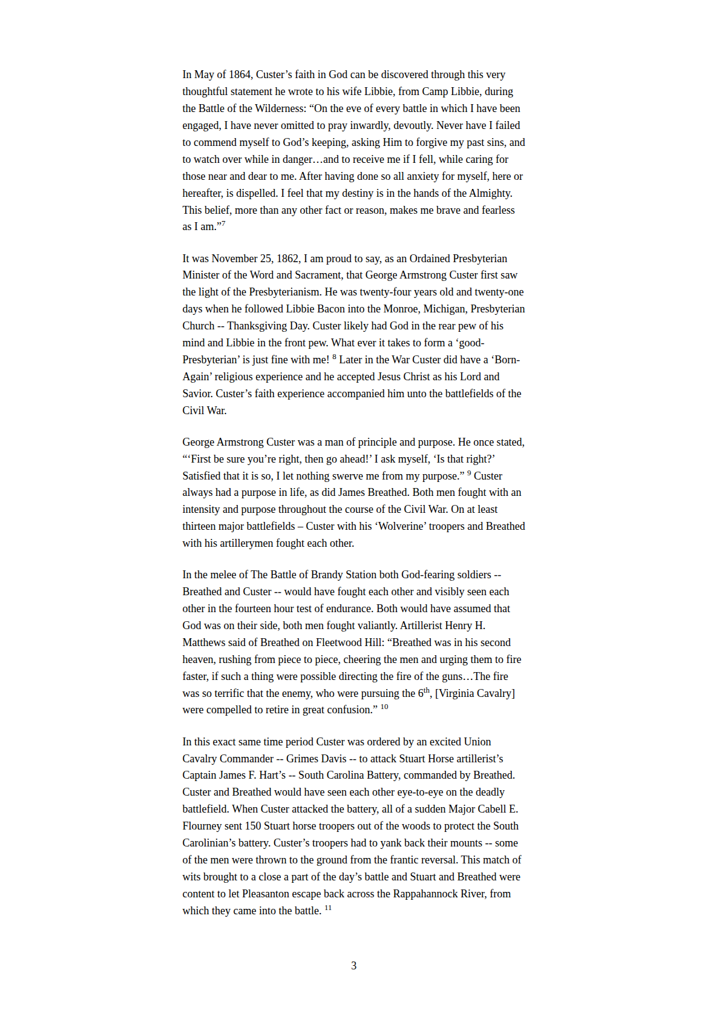In May of 1864, Custer’s faith in God can be discovered through this very thoughtful statement he wrote to his wife Libbie, from Camp Libbie, during the Battle of the Wilderness: “On the eve of every battle in which I have been engaged, I have never omitted to pray inwardly, devoutly. Never have I failed to commend myself to God’s keeping, asking Him to forgive my past sins, and to watch over while in danger…and to receive me if I fell, while caring for those near and dear to me. After having done so all anxiety for myself, here or hereafter, is dispelled. I feel that my destiny is in the hands of the Almighty. This belief, more than any other fact or reason, makes me brave and fearless as I am.”7
It was November 25, 1862, I am proud to say, as an Ordained Presbyterian Minister of the Word and Sacrament, that George Armstrong Custer first saw the light of the Presbyterianism. He was twenty-four years old and twenty-one days when he followed Libbie Bacon into the Monroe, Michigan, Presbyterian Church -- Thanksgiving Day. Custer likely had God in the rear pew of his mind and Libbie in the front pew. What ever it takes to form a ‘good-Presbyterian’ is just fine with me! 8 Later in the War Custer did have a ‘Born-Again’ religious experience and he accepted Jesus Christ as his Lord and Savior. Custer’s faith experience accompanied him unto the battlefields of the Civil War.
George Armstrong Custer was a man of principle and purpose. He once stated, “‘First be sure you’re right, then go ahead!’ I ask myself, ‘Is that right?’ Satisfied that it is so, I let nothing swerve me from my purpose.” 9 Custer always had a purpose in life, as did James Breathed. Both men fought with an intensity and purpose throughout the course of the Civil War. On at least thirteen major battlefields – Custer with his ‘Wolverine’ troopers and Breathed with his artillerymen fought each other.
In the melee of The Battle of Brandy Station both God-fearing soldiers -- Breathed and Custer -- would have fought each other and visibly seen each other in the fourteen hour test of endurance. Both would have assumed that God was on their side, both men fought valiantly. Artillerist Henry H. Matthews said of Breathed on Fleetwood Hill: “Breathed was in his second heaven, rushing from piece to piece, cheering the men and urging them to fire faster, if such a thing were possible directing the fire of the guns…The fire was so terrific that the enemy, who were pursuing the 6th, [Virginia Cavalry] were compelled to retire in great confusion.” 10
In this exact same time period Custer was ordered by an excited Union Cavalry Commander -- Grimes Davis -- to attack Stuart Horse artillerist’s Captain James F. Hart’s -- South Carolina Battery, commanded by Breathed. Custer and Breathed would have seen each other eye-to-eye on the deadly battlefield. When Custer attacked the battery, all of a sudden Major Cabell E. Flourney sent 150 Stuart horse troopers out of the woods to protect the South Carolinian’s battery. Custer’s troopers had to yank back their mounts -- some of the men were thrown to the ground from the frantic reversal. This match of wits brought to a close a part of the day’s battle and Stuart and Breathed were content to let Pleasanton escape back across the Rappahannock River, from which they came into the battle. 11
3